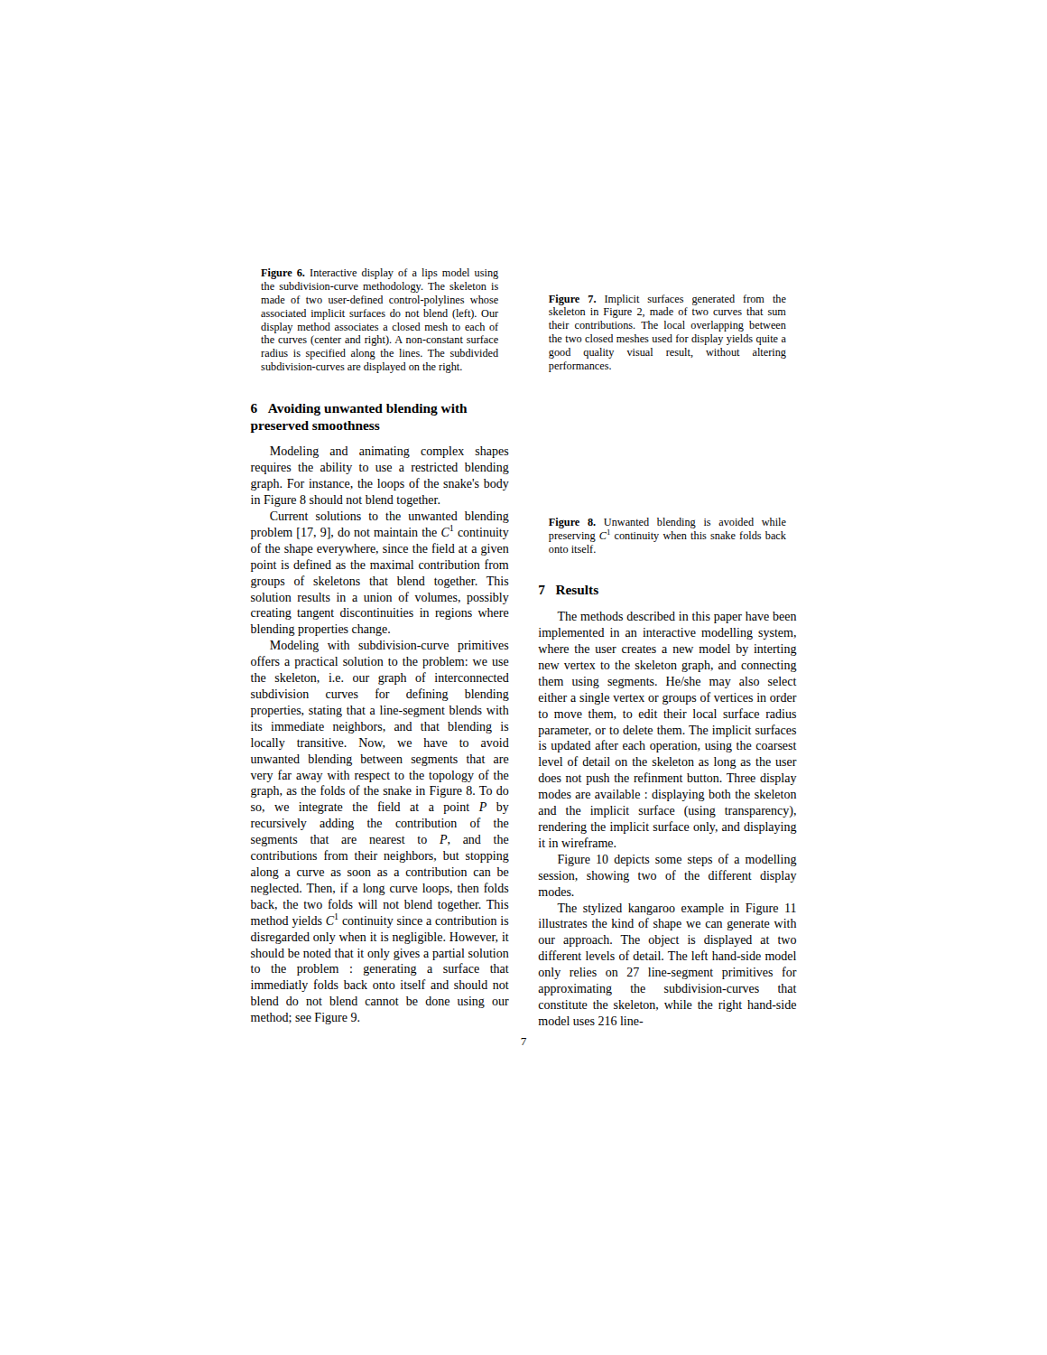Figure 6. Interactive display of a lips model using the subdivision-curve methodology. The skeleton is made of two user-defined control-polylines whose associated implicit surfaces do not blend (left). Our display method associates a closed mesh to each of the curves (center and right). A non-constant surface radius is specified along the lines. The subdivided subdivision-curves are displayed on the right.
6 Avoiding unwanted blending with preserved smoothness
Modeling and animating complex shapes requires the ability to use a restricted blending graph. For instance, the loops of the snake's body in Figure 8 should not blend together.
Current solutions to the unwanted blending problem [17, 9], do not maintain the C1 continuity of the shape everywhere, since the field at a given point is defined as the maximal contribution from groups of skeletons that blend together. This solution results in a union of volumes, possibly creating tangent discontinuities in regions where blending properties change.
Modeling with subdivision-curve primitives offers a practical solution to the problem: we use the skeleton, i.e. our graph of interconnected subdivision curves for defining blending properties, stating that a line-segment blends with its immediate neighbors, and that blending is locally transitive. Now, we have to avoid unwanted blending between segments that are very far away with respect to the topology of the graph, as the folds of the snake in Figure 8. To do so, we integrate the field at a point P by recursively adding the contribution of the segments that are nearest to P, and the contributions from their neighbors, but stopping along a curve as soon as a contribution can be neglected. Then, if a long curve loops, then folds back, the two folds will not blend together. This method yields C1 continuity since a contribution is disregarded only when it is negligible. However, it should be noted that it only gives a partial solution to the problem : generating a surface that immediatly folds back onto itself and should not blend do not blend cannot be done using our method; see Figure 9.
Figure 7. Implicit surfaces generated from the skeleton in Figure 2, made of two curves that sum their contributions. The local overlapping between the two closed meshes used for display yields quite a good quality visual result, without altering performances.
Figure 8. Unwanted blending is avoided while preserving C1 continuity when this snake folds back onto itself.
7 Results
The methods described in this paper have been implemented in an interactive modelling system, where the user creates a new model by interting new vertex to the skeleton graph, and connecting them using segments. He/she may also select either a single vertex or groups of vertices in order to move them, to edit their local surface radius parameter, or to delete them. The implicit surfaces is updated after each operation, using the coarsest level of detail on the skeleton as long as the user does not push the refinment button. Three display modes are available : displaying both the skeleton and the implicit surface (using transparency), rendering the implicit surface only, and displaying it in wireframe.
Figure 10 depicts some steps of a modelling session, showing two of the different display modes.
The stylized kangaroo example in Figure 11 illustrates the kind of shape we can generate with our approach. The object is displayed at two different levels of detail. The left hand-side model only relies on 27 line-segment primitives for approximating the subdivision-curves that constitute the skeleton, while the right hand-side model uses 216 line-
7